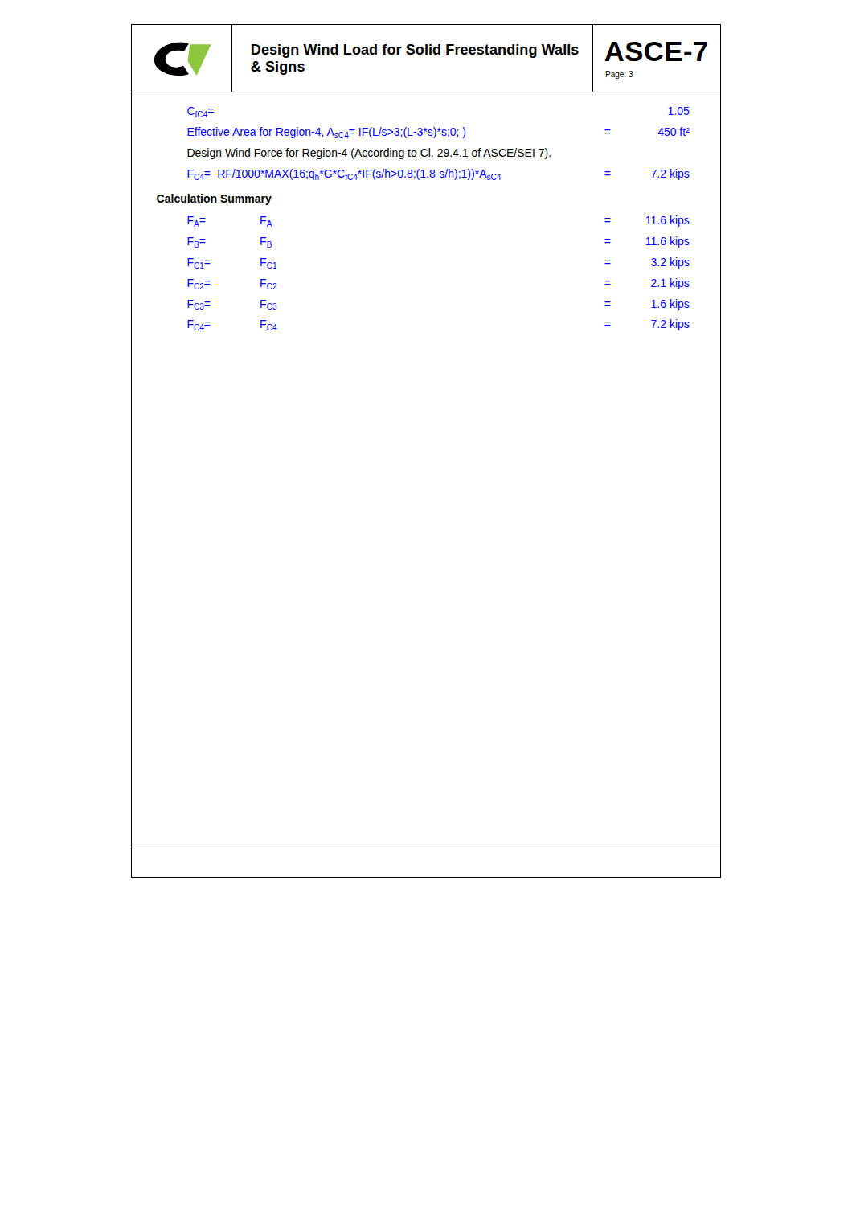Design Wind Load for Solid Freestanding Walls & Signs
ASCE-7
Page: 3
CfC4=
1.05
Effective Area for Region-4, AsC4= IF(L/s>3;(L-3*s)*s;0; )
=
450 ft²
Design Wind Force for Region-4 (According to Cl. 29.4.1 of ASCE/SEI 7).
FC4=
RF/1000*MAX(16;qh*G*CfC4*IF(s/h>0.8;(1.8-s/h);1))*AsC4
=
7.2 kips
Calculation Summary
FA=
FA
=
11.6 kips
FB=
FB
=
11.6 kips
FC1=
FC1
=
3.2 kips
FC2=
FC2
=
2.1 kips
FC3=
FC3
=
1.6 kips
FC4=
FC4
=
7.2 kips